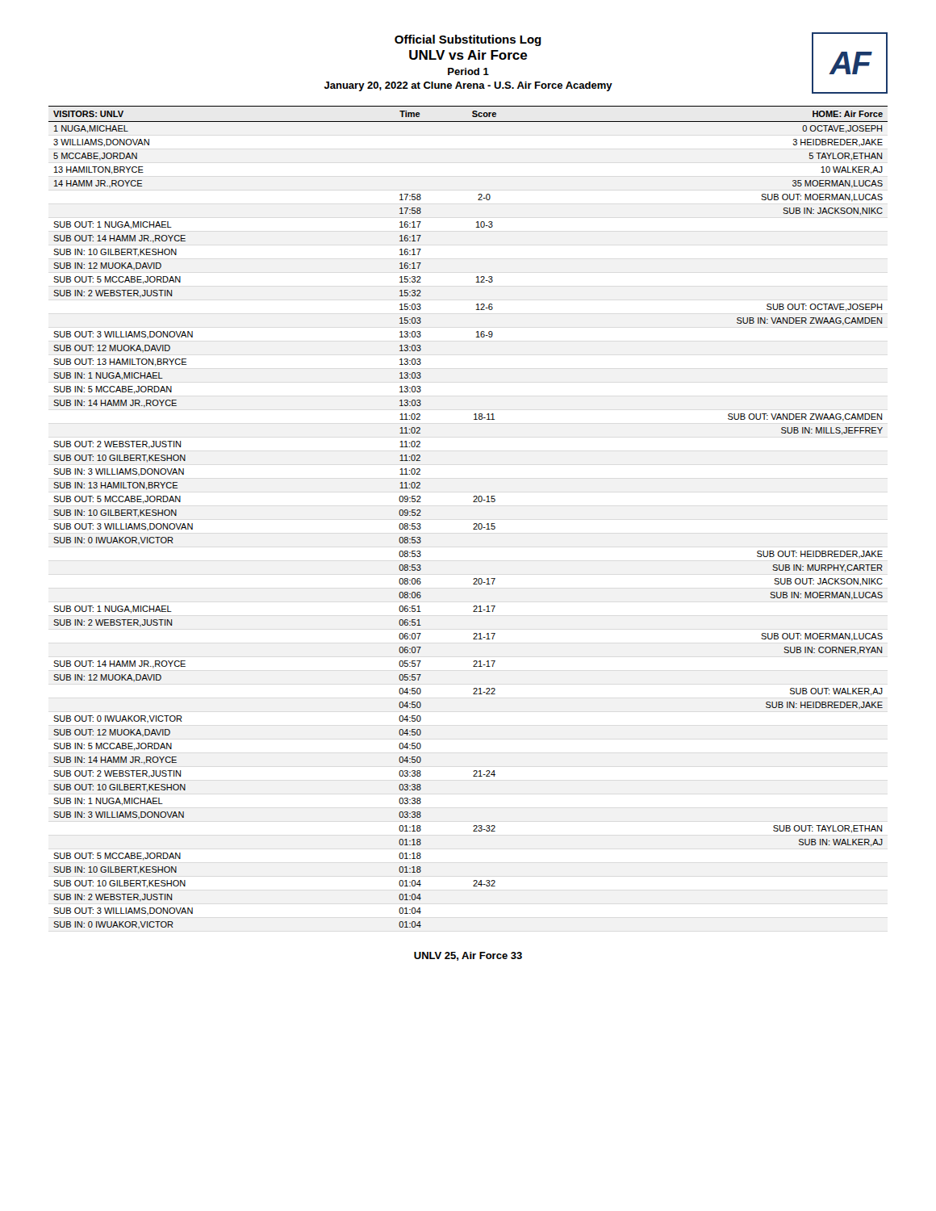AF
Official Substitutions Log
UNLV vs Air Force
Period 1
January 20, 2022 at Clune Arena - U.S. Air Force Academy
| VISITORS: UNLV | Time | Score | HOME: Air Force |
| --- | --- | --- | --- |
| 1 NUGA,MICHAEL | | | 0 OCTAVE,JOSEPH |
| 3 WILLIAMS,DONOVAN | | | 3 HEIDBREDER,JAKE |
| 5 MCCABE,JORDAN | | | 5 TAYLOR,ETHAN |
| 13 HAMILTON,BRYCE | | | 10 WALKER,AJ |
| 14 HAMM JR.,ROYCE | | | 35 MOERMAN,LUCAS |
| | 17:58 | 2-0 | SUB OUT: MOERMAN,LUCAS |
| | 17:58 | | SUB IN: JACKSON,NIKC |
| SUB OUT: 1 NUGA,MICHAEL | 16:17 | 10-3 | |
| SUB OUT: 14 HAMM JR.,ROYCE | 16:17 | | |
| SUB IN: 10 GILBERT,KESHON | 16:17 | | |
| SUB IN: 12 MUOKA,DAVID | 16:17 | | |
| SUB OUT: 5 MCCABE,JORDAN | 15:32 | 12-3 | |
| SUB IN: 2 WEBSTER,JUSTIN | 15:32 | | |
| | 15:03 | 12-6 | SUB OUT: OCTAVE,JOSEPH |
| | 15:03 | | SUB IN: VANDER ZWAAG,CAMDEN |
| SUB OUT: 3 WILLIAMS,DONOVAN | 13:03 | 16-9 | |
| SUB OUT: 12 MUOKA,DAVID | 13:03 | | |
| SUB OUT: 13 HAMILTON,BRYCE | 13:03 | | |
| SUB IN: 1 NUGA,MICHAEL | 13:03 | | |
| SUB IN: 5 MCCABE,JORDAN | 13:03 | | |
| SUB IN: 14 HAMM JR.,ROYCE | 13:03 | | |
| | 11:02 | 18-11 | SUB OUT: VANDER ZWAAG,CAMDEN |
| | 11:02 | | SUB IN: MILLS,JEFFREY |
| SUB OUT: 2 WEBSTER,JUSTIN | 11:02 | | |
| SUB OUT: 10 GILBERT,KESHON | 11:02 | | |
| SUB IN: 3 WILLIAMS,DONOVAN | 11:02 | | |
| SUB IN: 13 HAMILTON,BRYCE | 11:02 | | |
| SUB OUT: 5 MCCABE,JORDAN | 09:52 | 20-15 | |
| SUB IN: 10 GILBERT,KESHON | 09:52 | | |
| SUB OUT: 3 WILLIAMS,DONOVAN | 08:53 | 20-15 | |
| SUB IN: 0 IWUAKOR,VICTOR | 08:53 | | |
| | 08:53 | | SUB OUT: HEIDBREDER,JAKE |
| | 08:53 | | SUB IN: MURPHY,CARTER |
| | 08:06 | 20-17 | SUB OUT: JACKSON,NIKC |
| | 08:06 | | SUB IN: MOERMAN,LUCAS |
| SUB OUT: 1 NUGA,MICHAEL | 06:51 | 21-17 | |
| SUB IN: 2 WEBSTER,JUSTIN | 06:51 | | |
| | 06:07 | 21-17 | SUB OUT: MOERMAN,LUCAS |
| | 06:07 | | SUB IN: CORNER,RYAN |
| SUB OUT: 14 HAMM JR.,ROYCE | 05:57 | 21-17 | |
| SUB IN: 12 MUOKA,DAVID | 05:57 | | |
| | 04:50 | 21-22 | SUB OUT: WALKER,AJ |
| | 04:50 | | SUB IN: HEIDBREDER,JAKE |
| SUB OUT: 0 IWUAKOR,VICTOR | 04:50 | | |
| SUB OUT: 12 MUOKA,DAVID | 04:50 | | |
| SUB IN: 5 MCCABE,JORDAN | 04:50 | | |
| SUB IN: 14 HAMM JR.,ROYCE | 04:50 | | |
| SUB OUT: 2 WEBSTER,JUSTIN | 03:38 | 21-24 | |
| SUB OUT: 10 GILBERT,KESHON | 03:38 | | |
| SUB IN: 1 NUGA,MICHAEL | 03:38 | | |
| SUB IN: 3 WILLIAMS,DONOVAN | 03:38 | | |
| | 01:18 | 23-32 | SUB OUT: TAYLOR,ETHAN |
| | 01:18 | | SUB IN: WALKER,AJ |
| SUB OUT: 5 MCCABE,JORDAN | 01:18 | | |
| SUB IN: 10 GILBERT,KESHON | 01:18 | | |
| SUB OUT: 10 GILBERT,KESHON | 01:04 | 24-32 | |
| SUB IN: 2 WEBSTER,JUSTIN | 01:04 | | |
| SUB OUT: 3 WILLIAMS,DONOVAN | 01:04 | | |
| SUB IN: 0 IWUAKOR,VICTOR | 01:04 | | |
UNLV 25, Air Force 33